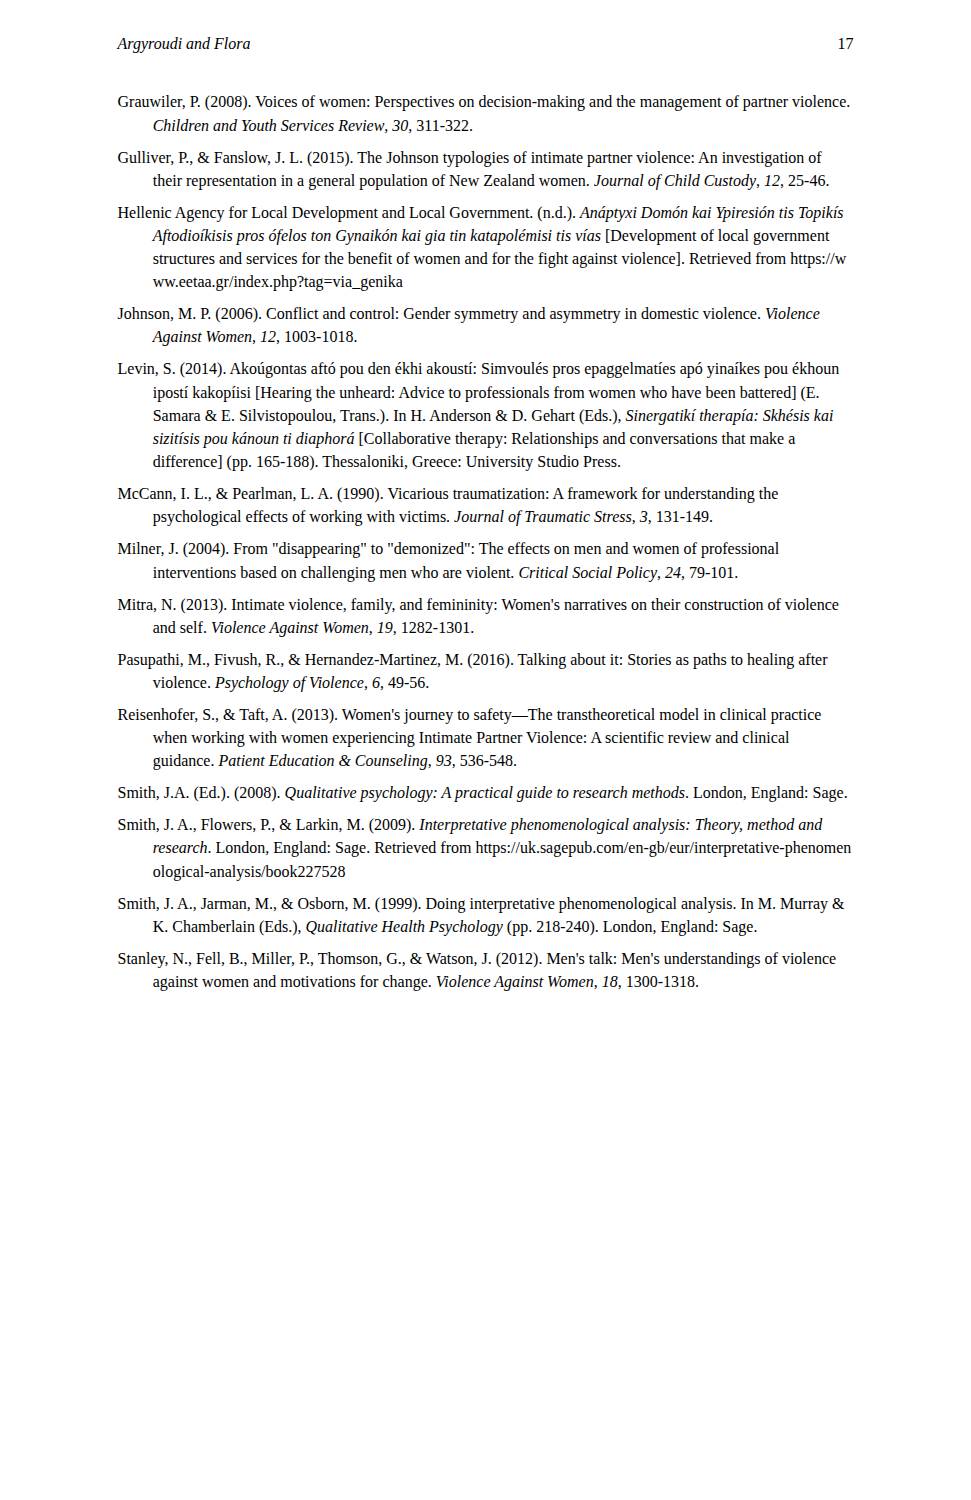Argyroudi and Flora 17
Grauwiler, P. (2008). Voices of women: Perspectives on decision-making and the management of partner violence. Children and Youth Services Review, 30, 311-322.
Gulliver, P., & Fanslow, J. L. (2015). The Johnson typologies of intimate partner violence: An investigation of their representation in a general population of New Zealand women. Journal of Child Custody, 12, 25-46.
Hellenic Agency for Local Development and Local Government. (n.d.). Anáptyxi Domón kai Ypiresión tis Topikís Aftodioíkisis pros ófelos ton Gynaikón kai gia tin katapolémisi tis vías [Development of local government structures and services for the benefit of women and for the fight against violence]. Retrieved from https://www.eetaa.gr/index.php?tag=via_genika
Johnson, M. P. (2006). Conflict and control: Gender symmetry and asymmetry in domestic violence. Violence Against Women, 12, 1003-1018.
Levin, S. (2014). Akoúgontas aftó pou den ékhi akoustí: Simvoulés pros epaggelmatíes apó yinaíkes pou ékhoun ipostí kakopíisi [Hearing the unheard: Advice to professionals from women who have been battered] (E. Samara & E. Silvistopoulou, Trans.). In H. Anderson & D. Gehart (Eds.), Sinergatikí therapía: Skhésis kai sizitísis pou kánoun ti diaphorá [Collaborative therapy: Relationships and conversations that make a difference] (pp. 165-188). Thessaloniki, Greece: University Studio Press.
McCann, I. L., & Pearlman, L. A. (1990). Vicarious traumatization: A framework for understanding the psychological effects of working with victims. Journal of Traumatic Stress, 3, 131-149.
Milner, J. (2004). From "disappearing" to "demonized": The effects on men and women of professional interventions based on challenging men who are violent. Critical Social Policy, 24, 79-101.
Mitra, N. (2013). Intimate violence, family, and femininity: Women's narratives on their construction of violence and self. Violence Against Women, 19, 1282-1301.
Pasupathi, M., Fivush, R., & Hernandez-Martinez, M. (2016). Talking about it: Stories as paths to healing after violence. Psychology of Violence, 6, 49-56.
Reisenhofer, S., & Taft, A. (2013). Women's journey to safety—The transtheoretical model in clinical practice when working with women experiencing Intimate Partner Violence: A scientific review and clinical guidance. Patient Education & Counseling, 93, 536-548.
Smith, J.A. (Ed.). (2008). Qualitative psychology: A practical guide to research methods. London, England: Sage.
Smith, J. A., Flowers, P., & Larkin, M. (2009). Interpretative phenomenological analysis: Theory, method and research. London, England: Sage. Retrieved from https://uk.sagepub.com/en-gb/eur/interpretative-phenomenological-analysis/book227528
Smith, J. A., Jarman, M., & Osborn, M. (1999). Doing interpretative phenomenological analysis. In M. Murray & K. Chamberlain (Eds.), Qualitative Health Psychology (pp. 218-240). London, England: Sage.
Stanley, N., Fell, B., Miller, P., Thomson, G., & Watson, J. (2012). Men's talk: Men's understandings of violence against women and motivations for change. Violence Against Women, 18, 1300-1318.